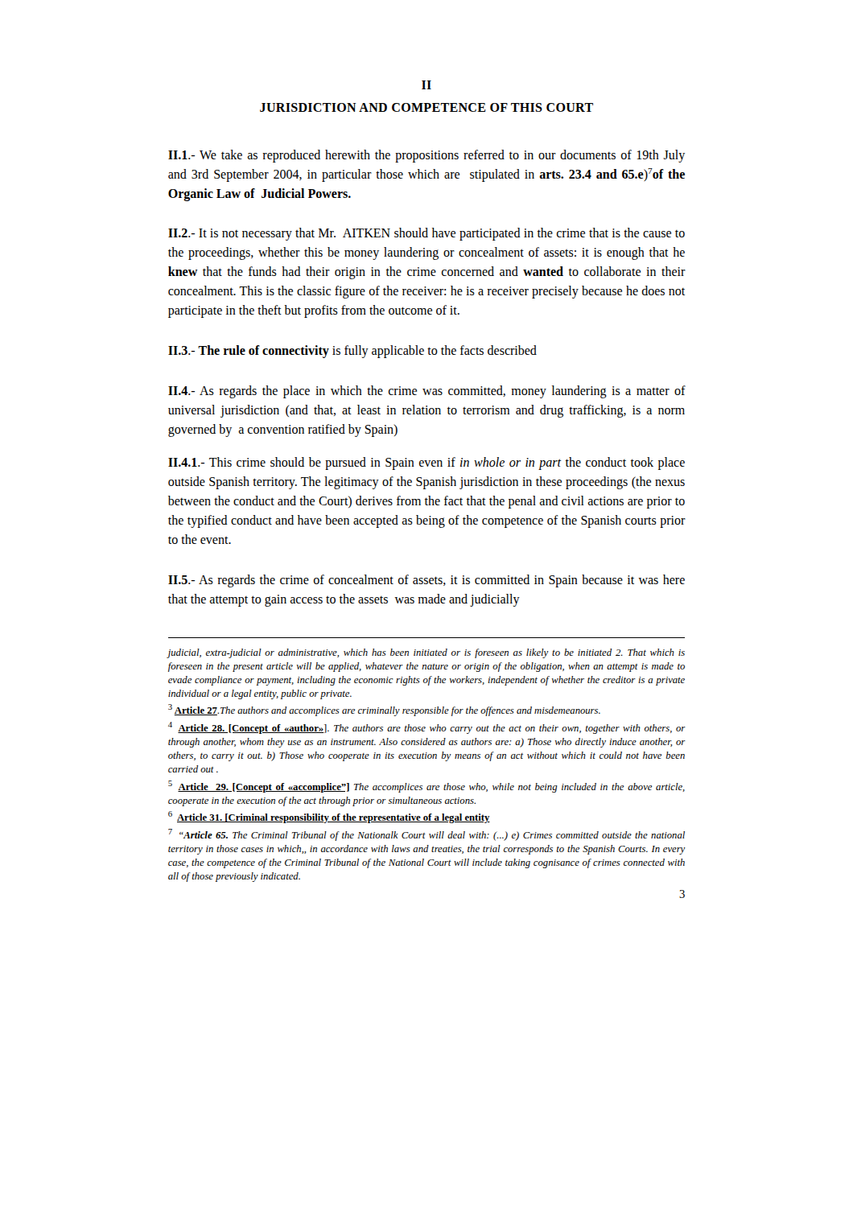II
JURISDICTION AND COMPETENCE OF THIS COURT
II.1.- We take as reproduced herewith the propositions referred to in our documents of 19th July and 3rd September 2004, in particular those which are stipulated in arts. 23.4 and 65.e)7of the Organic Law of Judicial Powers.
II.2.- It is not necessary that Mr. AITKEN should have participated in the crime that is the cause to the proceedings, whether this be money laundering or concealment of assets: it is enough that he knew that the funds had their origin in the crime concerned and wanted to collaborate in their concealment. This is the classic figure of the receiver: he is a receiver precisely because he does not participate in the theft but profits from the outcome of it.
II.3.- The rule of connectivity is fully applicable to the facts described
II.4.- As regards the place in which the crime was committed, money laundering is a matter of universal jurisdiction (and that, at least in relation to terrorism and drug trafficking, is a norm governed by a convention ratified by Spain)
II.4.1.- This crime should be pursued in Spain even if in whole or in part the conduct took place outside Spanish territory. The legitimacy of the Spanish jurisdiction in these proceedings (the nexus between the conduct and the Court) derives from the fact that the penal and civil actions are prior to the typified conduct and have been accepted as being of the competence of the Spanish courts prior to the event.
II.5.- As regards the crime of concealment of assets, it is committed in Spain because it was here that the attempt to gain access to the assets was made and judicially
judicial, extra-judicial or administrative, which has been initiated or is foreseen as likely to be initiated 2. That which is foreseen in the present article will be applied, whatever the nature or origin of the obligation, when an attempt is made to evade compliance or payment, including the economic rights of the workers, independent of whether the creditor is a private individual or a legal entity, public or private.
3 Article 27.The authors and accomplices are criminally responsible for the offences and misdemeanours.
4 Article 28. [Concept of «author»]. The authors are those who carry out the act on their own, together with others, or through another, whom they use as an instrument. Also considered as authors are: a) Those who directly induce another, or others, to carry it out. b) Those who cooperate in its execution by means of an act without which it could not have been carried out .
5 Article 29. [Concept of «accomplice”] The accomplices are those who, while not being included in the above article, cooperate in the execution of the act through prior or simultaneous actions.
6 Article 31. [Criminal responsibility of the representative of a legal entity
7 “Article 65. The Criminal Tribunal of the Nationalk Court will deal with: (...) e) Crimes committed outside the national territory in those cases in which,, in accordance with laws and treaties, the trial corresponds to the Spanish Courts. In every case, the competence of the Criminal Tribunal of the National Court will include taking cognisance of crimes connected with all of those previously indicated.
3